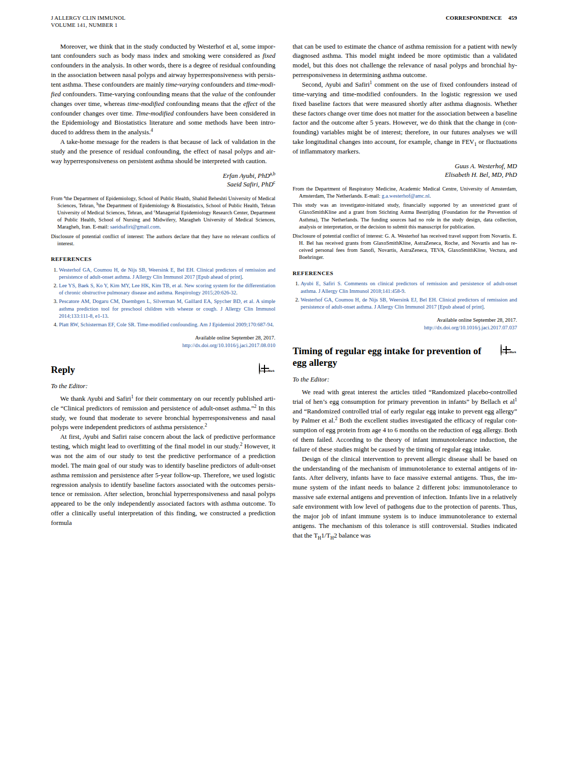J Allergy Clin Immunol
Volume 141, Number 1
Correspondence 459
Moreover, we think that in the study conducted by Westerhof et al, some important confounders such as body mass index and smoking were considered as fixed confounders in the analysis. In other words, there is a degree of residual confounding in the association between nasal polyps and airway hyperresponsiveness with persistent asthma. These confounders are mainly time-varying confounders and time-modified confounders. Time-varying confounding means that the value of the confounder changes over time, whereas time-modified confounding means that the effect of the confounder changes over time. Time-modified confounders have been considered in the Epidemiology and Biostatistics literature and some methods have been introduced to address them in the analysis.4
A take-home message for the readers is that because of lack of validation in the study and the presence of residual confounding, the effect of nasal polyps and airway hyperresponsiveness on persistent asthma should be interpreted with caution.
Erfan Ayubi, PhDa,b
Saeid Safiri, PhDc
From athe Department of Epidemiology, School of Public Health, Shahid Beheshti University of Medical Sciences, Tehran, bthe Department of Epidemiology & Biostatistics, School of Public Health, Tehran University of Medical Sciences, Tehran, and cManagerial Epidemiology Research Center, Department of Public Health, School of Nursing and Midwifery, Maragheh University of Medical Sciences, Maragheh, Iran. E-mail: saeidsafiri@gmail.com.
Disclosure of potential conflict of interest: The authors declare that they have no relevant conflicts of interest.
References
Westerhof GA, Coumou H, de Nijs SB, Weersink E, Bel EH. Clinical predictors of remission and persistence of adult-onset asthma. J Allergy Clin Immunol 2017 [Epub ahead of print].
Lee YS, Baek S, Ko Y, Kim MY, Lee HK, Kim TB, et al. New scoring system for the differentiation of chronic obstructive pulmonary disease and asthma. Respirology 2015;20:626-32.
Pescatore AM, Dogaru CM, Duembgen L, Silverman M, Gaillard EA, Spycher BD, et al. A simple asthma prediction tool for preschool children with wheeze or cough. J Allergy Clin Immunol 2014;133:111-8, e1-13.
Platt RW, Schisterman EF, Cole SR. Time-modified confounding. Am J Epidemiol 2009;170:687-94.
Available online September 28, 2017.
http://dx.doi.org/10.1016/j.jaci.2017.08.010
Reply CrossMark
To the Editor:
We thank Ayubi and Safiri1 for their commentary on our recently published article “Clinical predictors of remission and persistence of adult-onset asthma.”2 In this study, we found that moderate to severe bronchial hyperresponsiveness and nasal polyps were independent predictors of asthma persistence.2
At first, Ayubi and Safiri raise concern about the lack of predictive performance testing, which might lead to overfitting of the final model in our study.2 However, it was not the aim of our study to test the predictive performance of a prediction model. The main goal of our study was to identify baseline predictors of adult-onset asthma remission and persistence after 5-year follow-up. Therefore, we used logistic regression analysis to identify baseline factors associated with the outcomes persistence or remission. After selection, bronchial hyperresponsiveness and nasal polyps appeared to be the only independently associated factors with asthma outcome. To offer a clinically useful interpretation of this finding, we constructed a prediction formula
that can be used to estimate the chance of asthma remission for a patient with newly diagnosed asthma. This model might indeed be more optimistic than a validated model, but this does not challenge the relevance of nasal polyps and bronchial hyperresponsiveness in determining asthma outcome.
Second, Ayubi and Safiri1 comment on the use of fixed confounders instead of time-varying and time-modified confounders. In the logistic regression we used fixed baseline factors that were measured shortly after asthma diagnosis. Whether these factors change over time does not matter for the association between a baseline factor and the outcome after 5 years. However, we do think that the change in (confounding) variables might be of interest; therefore, in our futures analyses we will take longitudinal changes into account, for example, change in FEV1 or fluctuations of inflammatory markers.
Guus A. Westerhof, MD
Elisabeth H. Bel, MD, PhD
From the Department of Respiratory Medicine, Academic Medical Centre, University of Amsterdam, Amsterdam, The Netherlands. E-mail: g.a.westerhof@amc.nl.
This study was an investigator-initiated study, financially supported by an unrestricted grant of GlaxoSmithKline and a grant from Stichting Astma Bestrijding (Foundation for the Prevention of Asthma), The Netherlands. The funding sources had no role in the study design, data collection, analysis or interpretation, or the decision to submit this manuscript for publication.
Disclosure of potential conflict of interest: G. A. Westerhof has received travel support from Novartis. E. H. Bel has received grants from GlaxoSmithKline, AstraZeneca, Roche, and Novartis and has received personal fees from Sanofi, Novartis, AstraZeneca, TEVA, GlaxoSmithKline, Vectura, and Boehringer.
References
Ayubi E, Safiri S. Comments on clinical predictors of remission and persistence of adult-onset asthma. J Allergy Clin Immunol 2018;141:458-9.
Westerhof GA, Coumou H, de Nijs SB, Weersink EJ, Bel EH. Clinical predictors of remission and persistence of adult-onset asthma. J Allergy Clin Immunol 2017 [Epub ahead of print].
Available online September 28, 2017.
http://dx.doi.org/10.1016/j.jaci.2017.07.037
Timing of regular egg intake for prevention of egg allergy CrossMark
To the Editor:
We read with great interest the articles titled “Randomized placebo-controlled trial of hen’s egg consumption for primary prevention in infants” by Bellach et al1 and “Randomized controlled trial of early regular egg intake to prevent egg allergy” by Palmer et al.2 Both the excellent studies investigated the efficacy of regular consumption of egg protein from age 4 to 6 months on the reduction of egg allergy. Both of them failed. According to the theory of infant immunotolerance induction, the failure of these studies might be caused by the timing of regular egg intake.
Design of the clinical intervention to prevent allergic disease shall be based on the understanding of the mechanism of immunotolerance to external antigens of infants. After delivery, infants have to face massive external antigens. Thus, the immune system of the infant needs to balance 2 different jobs: immunotolerance to massive safe external antigens and prevention of infection. Infants live in a relatively safe environment with low level of pathogens due to the protection of parents. Thus, the major job of infant immune system is to induce immunotolerance to external antigens. The mechanism of this tolerance is still controversial. Studies indicated that the TH1/TH2 balance was